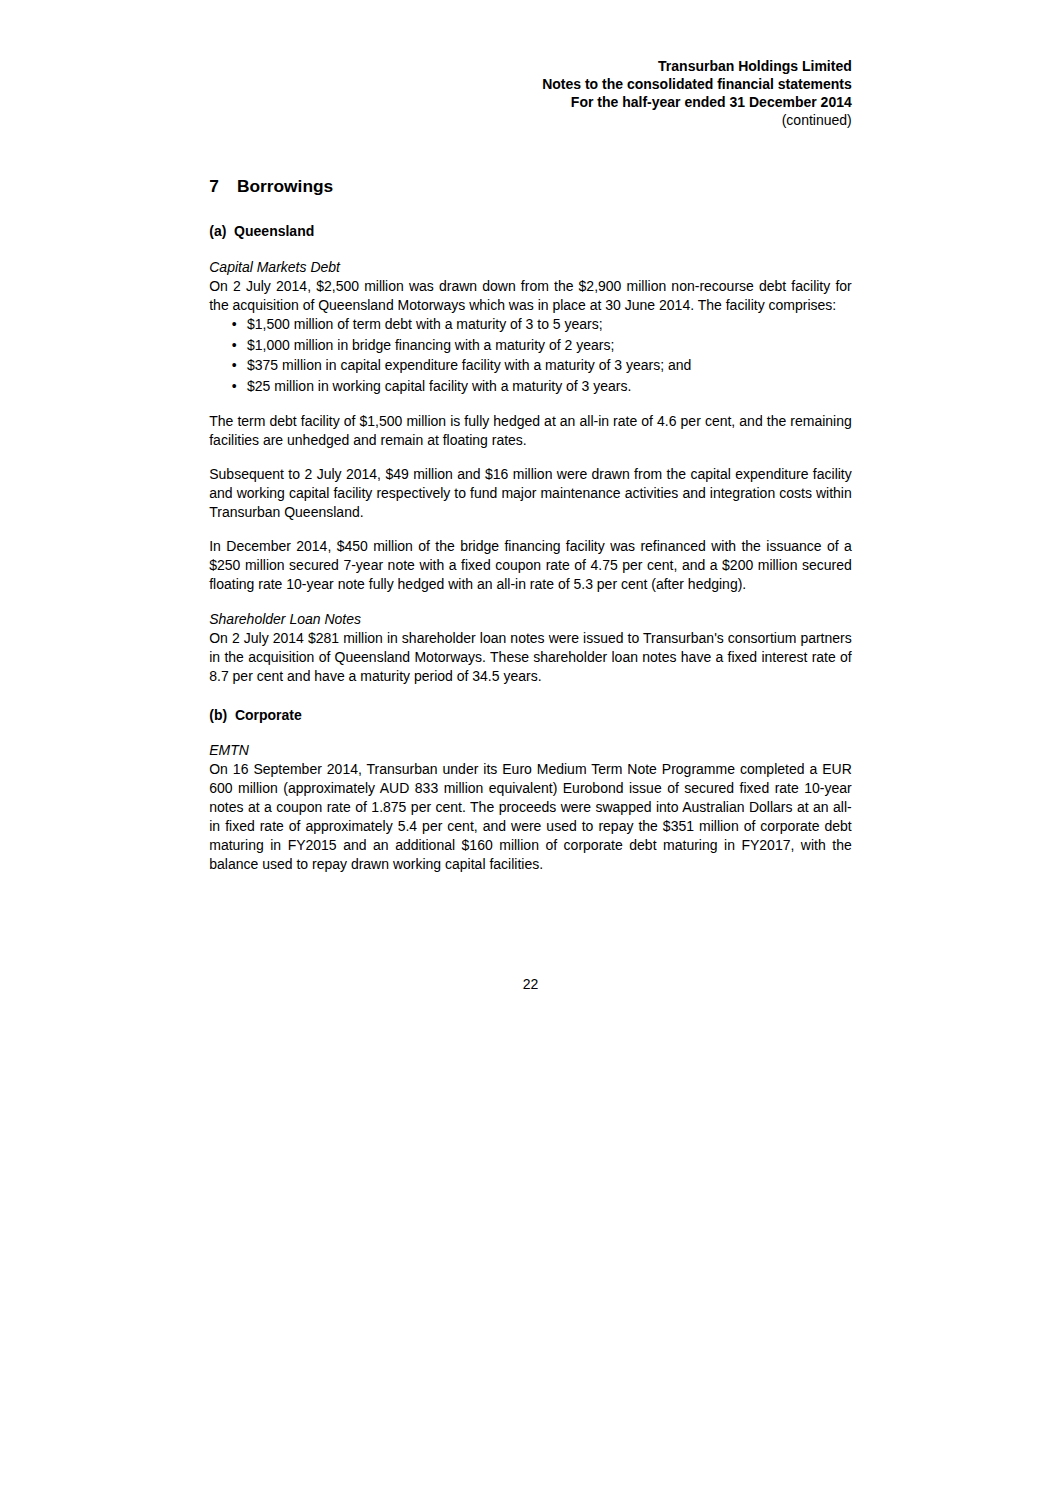Transurban Holdings Limited
Notes to the consolidated financial statements
For the half-year ended 31 December 2014
(continued)
7 Borrowings
(a) Queensland
Capital Markets Debt
On 2 July 2014, $2,500 million was drawn down from the $2,900 million non-recourse debt facility for the acquisition of Queensland Motorways which was in place at 30 June 2014. The facility comprises:
$1,500 million of term debt with a maturity of 3 to 5 years;
$1,000 million in bridge financing with a maturity of 2 years;
$375 million in capital expenditure facility with a maturity of 3 years; and
$25 million in working capital facility with a maturity of 3 years.
The term debt facility of $1,500 million is fully hedged at an all-in rate of 4.6 per cent, and the remaining facilities are unhedged and remain at floating rates.
Subsequent to 2 July 2014, $49 million and $16 million were drawn from the capital expenditure facility and working capital facility respectively to fund major maintenance activities and integration costs within Transurban Queensland.
In December 2014, $450 million of the bridge financing facility was refinanced with the issuance of a $250 million secured 7-year note with a fixed coupon rate of 4.75 per cent, and a $200 million secured floating rate 10-year note fully hedged with an all-in rate of 5.3 per cent (after hedging).
Shareholder Loan Notes
On 2 July 2014 $281 million in shareholder loan notes were issued to Transurban's consortium partners in the acquisition of Queensland Motorways. These shareholder loan notes have a fixed interest rate of 8.7 per cent and have a maturity period of 34.5 years.
(b) Corporate
EMTN
On 16 September 2014, Transurban under its Euro Medium Term Note Programme completed a EUR 600 million (approximately AUD 833 million equivalent) Eurobond issue of secured fixed rate 10-year notes at a coupon rate of 1.875 per cent. The proceeds were swapped into Australian Dollars at an all-in fixed rate of approximately 5.4 per cent, and were used to repay the $351 million of corporate debt maturing in FY2015 and an additional $160 million of corporate debt maturing in FY2017, with the balance used to repay drawn working capital facilities.
22